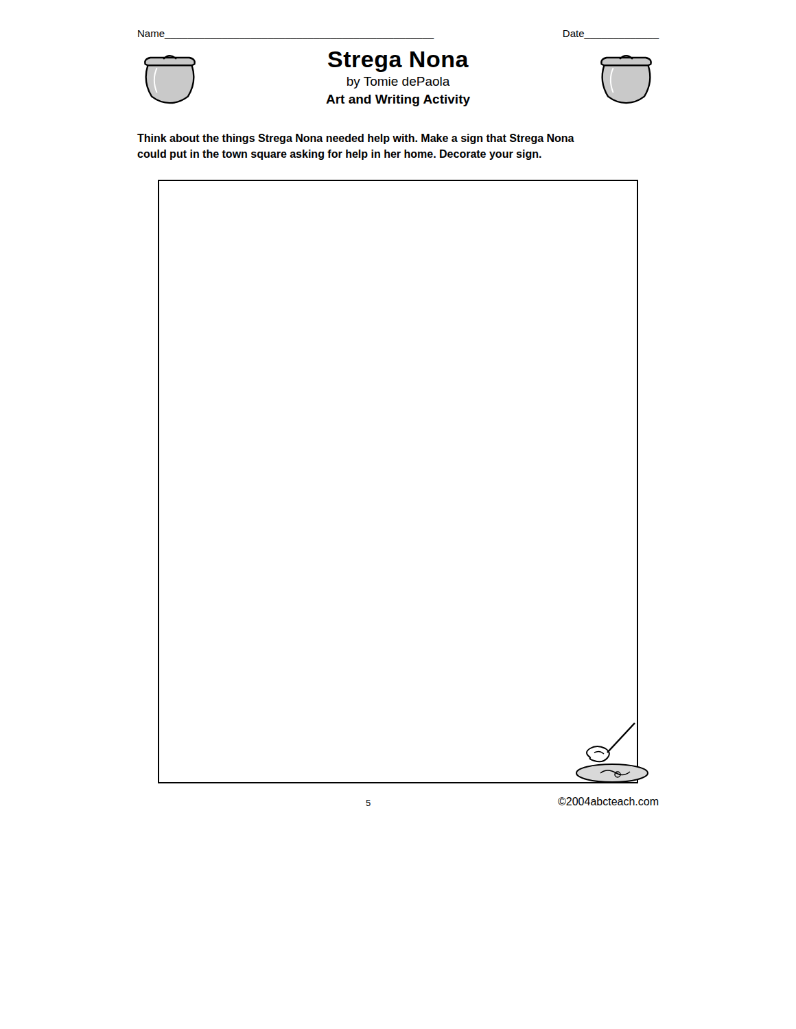Name_______________________________________________
Date_____________
Strega Nona
by Tomie dePaola
Art and Writing Activity
Think about the things Strega Nona needed help with. Make a sign that Strega Nona could put in the town square asking for help in her home. Decorate your sign.
5
©2004abcteach.com